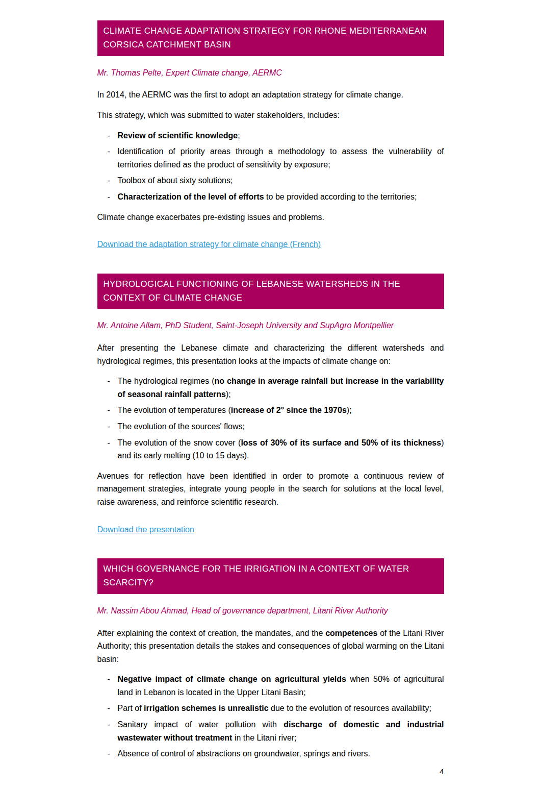Climate change adaptation strategy for Rhone Mediterranean Corsica catchment basin
Mr. Thomas Pelte, Expert Climate change, AERMC
In 2014, the AERMC was the first to adopt an adaptation strategy for climate change.
This strategy, which was submitted to water stakeholders, includes:
Review of scientific knowledge;
Identification of priority areas through a methodology to assess the vulnerability of territories defined as the product of sensitivity by exposure;
Toolbox of about sixty solutions;
Characterization of the level of efforts to be provided according to the territories;
Climate change exacerbates pre-existing issues and problems.
Download the adaptation strategy for climate change (French)
Hydrological functioning of Lebanese watersheds in the context of climate change
Mr. Antoine Allam, PhD Student, Saint-Joseph University and SupAgro Montpellier
After presenting the Lebanese climate and characterizing the different watersheds and hydrological regimes, this presentation looks at the impacts of climate change on:
The hydrological regimes (no change in average rainfall but increase in the variability of seasonal rainfall patterns);
The evolution of temperatures (increase of 2° since the 1970s);
The evolution of the sources' flows;
The evolution of the snow cover (loss of 30% of its surface and 50% of its thickness) and its early melting (10 to 15 days).
Avenues for reflection have been identified in order to promote a continuous review of management strategies, integrate young people in the search for solutions at the local level, raise awareness, and reinforce scientific research.
Download the presentation
Which governance for the irrigation in a context of water scarcity?
Mr. Nassim Abou Ahmad, Head of governance department, Litani River Authority
After explaining the context of creation, the mandates, and the competences of the Litani River Authority; this presentation details the stakes and consequences of global warming on the Litani basin:
Negative impact of climate change on agricultural yields when 50% of agricultural land in Lebanon is located in the Upper Litani Basin;
Part of irrigation schemes is unrealistic due to the evolution of resources availability;
Sanitary impact of water pollution with discharge of domestic and industrial wastewater without treatment in the Litani river;
Absence of control of abstractions on groundwater, springs and rivers.
4